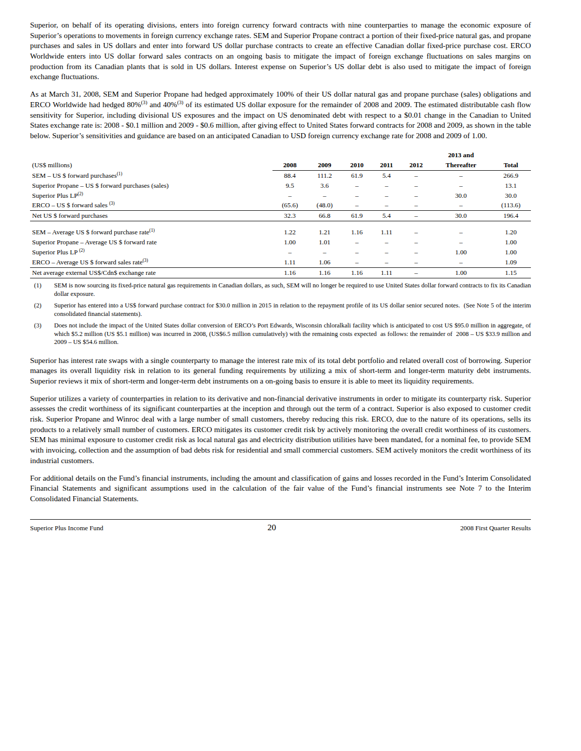Superior, on behalf of its operating divisions, enters into foreign currency forward contracts with nine counterparties to manage the economic exposure of Superior’s operations to movements in foreign currency exchange rates. SEM and Superior Propane contract a portion of their fixed-price natural gas, and propane purchases and sales in US dollars and enter into forward US dollar purchase contracts to create an effective Canadian dollar fixed-price purchase cost. ERCO Worldwide enters into US dollar forward sales contracts on an ongoing basis to mitigate the impact of foreign exchange fluctuations on sales margins on production from its Canadian plants that is sold in US dollars. Interest expense on Superior’s US dollar debt is also used to mitigate the impact of foreign exchange fluctuations.
As at March 31, 2008, SEM and Superior Propane had hedged approximately 100% of their US dollar natural gas and propane purchase (sales) obligations and ERCO Worldwide had hedged 80%(3) and 40%(3) of its estimated US dollar exposure for the remainder of 2008 and 2009. The estimated distributable cash flow sensitivity for Superior, including divisional US exposures and the impact on US denominated debt with respect to a $0.01 change in the Canadian to United States exchange rate is: 2008 - $0.1 million and 2009 - $0.6 million, after giving effect to United States forward contracts for 2008 and 2009, as shown in the table below. Superior’s sensitivities and guidance are based on an anticipated Canadian to USD foreign currency exchange rate for 2008 and 2009 of 1.00.
| | | | | | | 2013 and | |
| (US$ millions) | 2008 | 2009 | 2010 | 2011 | 2012 | Thereafter | Total |
| SEM – US $ forward purchases (1) | 88.4 | 111.2 | 61.9 | 5.4 | – | – | 266.9 |
| Superior Propane – US $ forward purchases (sales) | 9.5 | 3.6 | – | – | – | – | 13.1 |
| Superior Plus LP (2) | – | – | – | – | – | 30.0 | 30.0 |
| ERCO – US $ forward sales (3) | (65.6) | (48.0) | – | – | – | – | (113.6) |
| Net US $ forward purchases | 32.3 | 66.8 | 61.9 | 5.4 | – | 30.0 | 196.4 |
| SEM – Average US $ forward purchase rate (1) | 1.22 | 1.21 | 1.16 | 1.11 | – | – | 1.20 |
| Superior Propane – Average US $ forward rate | 1.00 | 1.01 | – | – | – | – | 1.00 |
| Superior Plus LP (2) | – | – | – | – | – | 1.00 | 1.00 |
| ERCO – Average US $ forward sales rate (3) | 1.11 | 1.06 | – | – | – | – | 1.09 |
| Net average external US$/Cdn$ exchange rate | 1.16 | 1.16 | 1.16 | 1.11 | – | 1.00 | 1.15 |
SEM is now sourcing its fixed-price natural gas requirements in Canadian dollars, as such, SEM will no longer be required to use United States dollar forward contracts to fix its Canadian dollar exposure.
Superior has entered into a US$ forward purchase contract for $30.0 million in 2015 in relation to the repayment profile of its US dollar senior secured notes. (See Note 5 of the interim consolidated financial statements).
Does not include the impact of the United States dollar conversion of ERCO’s Port Edwards, Wisconsin chloralkali facility which is anticipated to cost US $95.0 million in aggregate, of which $5.2 million (US $5.1 million) was incurred in 2008, (US$6.5 million cumulatively) with the remaining costs expected as follows: the remainder of 2008 – US $33.9 million and 2009 – US $54.6 million.
Superior has interest rate swaps with a single counterparty to manage the interest rate mix of its total debt portfolio and related overall cost of borrowing. Superior manages its overall liquidity risk in relation to its general funding requirements by utilizing a mix of short-term and longer-term maturity debt instruments. Superior reviews it mix of short-term and longer-term debt instruments on a on-going basis to ensure it is able to meet its liquidity requirements.
Superior utilizes a variety of counterparties in relation to its derivative and non-financial derivative instruments in order to mitigate its counterparty risk. Superior assesses the credit worthiness of its significant counterparties at the inception and through out the term of a contract. Superior is also exposed to customer credit risk. Superior Propane and Winroc deal with a large number of small customers, thereby reducing this risk. ERCO, due to the nature of its operations, sells its products to a relatively small number of customers. ERCO mitigates its customer credit risk by actively monitoring the overall credit worthiness of its customers. SEM has minimal exposure to customer credit risk as local natural gas and electricity distribution utilities have been mandated, for a nominal fee, to provide SEM with invoicing, collection and the assumption of bad debts risk for residential and small commercial customers. SEM actively monitors the credit worthiness of its industrial customers.
For additional details on the Fund’s financial instruments, including the amount and classification of gains and losses recorded in the Fund’s Interim Consolidated Financial Statements and significant assumptions used in the calculation of the fair value of the Fund’s financial instruments see Note 7 to the Interim Consolidated Financial Statements.
Superior Plus Income Fund 20 2008 First Quarter Results